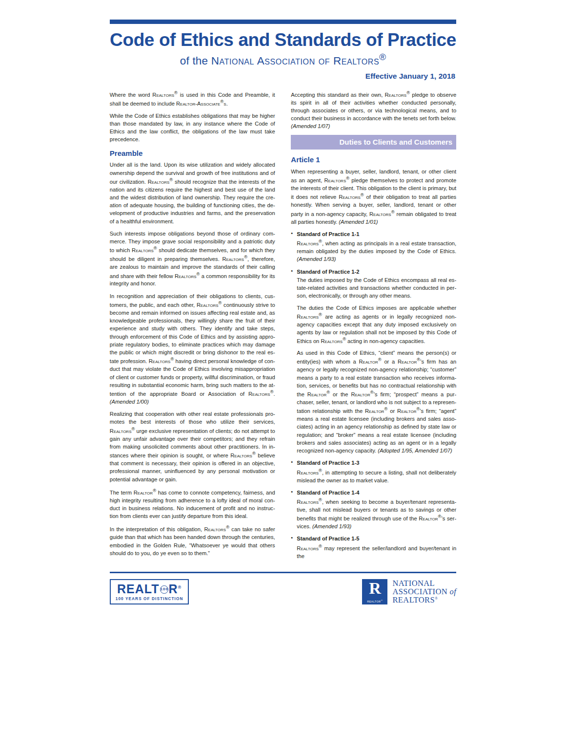Code of Ethics and Standards of Practice
of the National Association of Realtors®
Effective January 1, 2018
Where the word Realtors® is used in this Code and Preamble, it shall be deemed to include Realtor-Associate®s.
While the Code of Ethics establishes obligations that may be higher than those mandated by law, in any instance where the Code of Ethics and the law conflict, the obligations of the law must take precedence.
Preamble
Under all is the land. Upon its wise utilization and widely allocated ownership depend the survival and growth of free institutions and of our civilization. Realtors® should recognize that the interests of the nation and its citizens require the highest and best use of the land and the widest distribution of land ownership. They require the creation of adequate housing, the building of functioning cities, the development of productive industries and farms, and the preservation of a healthful environment.
Such interests impose obligations beyond those of ordinary commerce. They impose grave social responsibility and a patriotic duty to which Realtors® should dedicate themselves, and for which they should be diligent in preparing themselves. Realtors®, therefore, are zealous to maintain and improve the standards of their calling and share with their fellow Realtors® a common responsibility for its integrity and honor.
In recognition and appreciation of their obligations to clients, customers, the public, and each other, Realtors® continuously strive to become and remain informed on issues affecting real estate and, as knowledgeable professionals, they willingly share the fruit of their experience and study with others. They identify and take steps, through enforcement of this Code of Ethics and by assisting appropriate regulatory bodies, to eliminate practices which may damage the public or which might discredit or bring dishonor to the real estate profession. Realtors® having direct personal knowledge of conduct that may violate the Code of Ethics involving misappropriation of client or customer funds or property, willful discrimination, or fraud resulting in substantial economic harm, bring such matters to the attention of the appropriate Board or Association of Realtors®. (Amended 1/00)
Realizing that cooperation with other real estate professionals promotes the best interests of those who utilize their services, Realtors® urge exclusive representation of clients; do not attempt to gain any unfair advantage over their competitors; and they refrain from making unsolicited comments about other practitioners. In instances where their opinion is sought, or where Realtors® believe that comment is necessary, their opinion is offered in an objective, professional manner, uninfluenced by any personal motivation or potential advantage or gain.
The term Realtor® has come to connote competency, fairness, and high integrity resulting from adherence to a lofty ideal of moral conduct in business relations. No inducement of profit and no instruction from clients ever can justify departure from this ideal.
In the interpretation of this obligation, Realtors® can take no safer guide than that which has been handed down through the centuries, embodied in the Golden Rule, “Whatsoever ye would that others should do to you, do ye even so to them.”
Accepting this standard as their own, Realtors® pledge to observe its spirit in all of their activities whether conducted personally, through associates or others, or via technological means, and to conduct their business in accordance with the tenets set forth below. (Amended 1/07)
Duties to Clients and Customers
Article 1
When representing a buyer, seller, landlord, tenant, or other client as an agent, Realtors® pledge themselves to protect and promote the interests of their client. This obligation to the client is primary, but it does not relieve Realtors® of their obligation to treat all parties honestly. When serving a buyer, seller, landlord, tenant or other party in a non-agency capacity, Realtors® remain obligated to treat all parties honestly. (Amended 1/01)
Standard of Practice 1-1 Realtors®, when acting as principals in a real estate transaction, remain obligated by the duties imposed by the Code of Ethics. (Amended 1/93)
Standard of Practice 1-2 The duties imposed by the Code of Ethics encompass all real estate-related activities and transactions whether conducted in person, electronically, or through any other means.
The duties the Code of Ethics imposes are applicable whether Realtors® are acting as agents or in legally recognized non-agency capacities except that any duty imposed exclusively on agents by law or regulation shall not be imposed by this Code of Ethics on Realtors® acting in non-agency capacities.
As used in this Code of Ethics, “client” means the person(s) or entity(ies) with whom a Realtor® or a Realtor®’s firm has an agency or legally recognized non-agency relationship; “customer” means a party to a real estate transaction who receives information, services, or benefits but has no contractual relationship with the Realtor® or the Realtor®’s firm; “prospect” means a purchaser, seller, tenant, or landlord who is not subject to a representation relationship with the Realtor® or Realtor®’s firm; “agent” means a real estate licensee (including brokers and sales associates) acting in an agency relationship as defined by state law or regulation; and “broker” means a real estate licensee (including brokers and sales associates) acting as an agent or in a legally recognized non-agency capacity. (Adopted 1/95, Amended 1/07)
Standard of Practice 1-3 Realtors®, in attempting to secure a listing, shall not deliberately mislead the owner as to market value.
Standard of Practice 1-4 Realtors®, when seeking to become a buyer/tenant representative, shall not mislead buyers or tenants as to savings or other benefits that might be realized through use of the Realtor®’s services. (Amended 1/93)
Standard of Practice 1-5 Realtors® may represent the seller/landlord and buyer/tenant in the
REALT100 R®
100 YEARS OF DISTINCTION
R REALTOR®
NATIONAL
ASSOCIATION of
REALTORS®